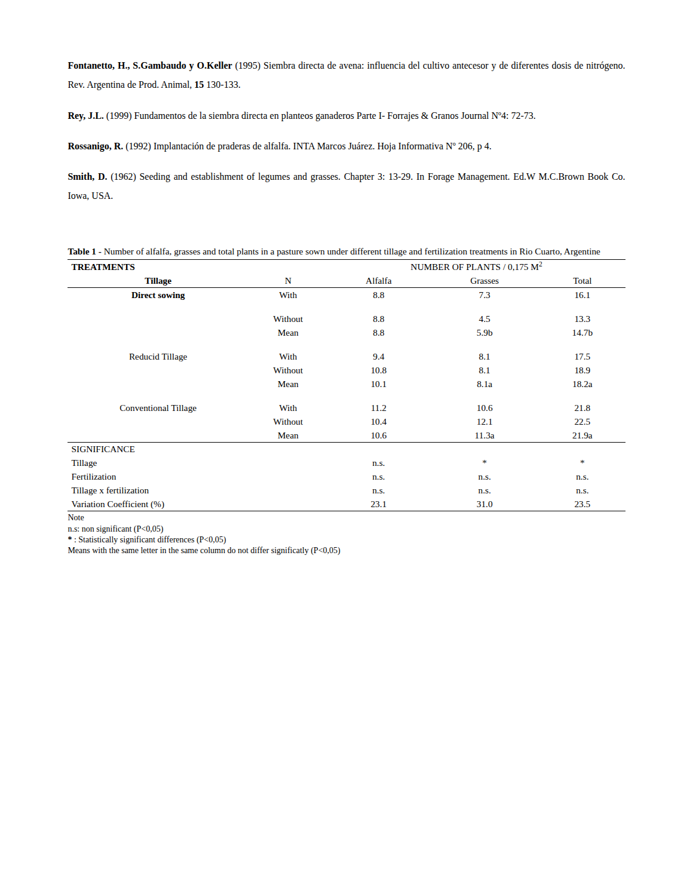Fontanetto, H., S.Gambaudo y O.Keller (1995) Siembra directa de avena: influencia del cultivo antecesor y de diferentes dosis de nitrógeno. Rev. Argentina de Prod. Animal, 15 130-133.
Rey, J.L. (1999) Fundamentos de la siembra directa en planteos ganaderos Parte I- Forrajes & Granos Journal Nº4: 72-73.
Rossanigo, R. (1992) Implantación de praderas de alfalfa. INTA Marcos Juárez. Hoja Informativa Nº 206, p 4.
Smith, D. (1962) Seeding and establishment of legumes and grasses. Chapter 3: 13-29. In Forage Management. Ed.W M.C.Brown Book Co. Iowa, USA.
Table 1 - Number of alfalfa, grasses and total plants in a pasture sown under different tillage and fertilization treatments in Rio Cuarto, Argentine
| TREATMENTS | NUMBER OF PLANTS / 0,175 M 2 |
| --- | --- |
| Tillage | N | Alfalfa | Grasses | Total |
| Direct sowing | With | 8.8 | 7.3 | 16.1 |
| | Without | 8.8 | 4.5 | 13.3 |
| | Mean | 8.8 | 5.9b | 14.7b |
| Reducid Tillage | With | 9.4 | 8.1 | 17.5 |
| | Without | 10.8 | 8.1 | 18.9 |
| | Mean | 10.1 | 8.1a | 18.2a |
| Conventional Tillage | With | 11.2 | 10.6 | 21.8 |
| | Without | 10.4 | 12.1 | 22.5 |
| | Mean | 10.6 | 11.3a | 21.9a |
| SIGNIFICANCE | | | |
| Tillage | n.s. | * | * |
| Fertilization | n.s. | n.s. | n.s. |
| Tillage x fertilization | n.s. | n.s. | n.s. |
| Variation Coefficient (%) | 23.1 | 31.0 | 23.5 |
Note
n.s: non significant (P<0,05)
* : Statistically significant differences (P<0,05)
Means with the same letter in the same column do not differ significatly (P<0,05)